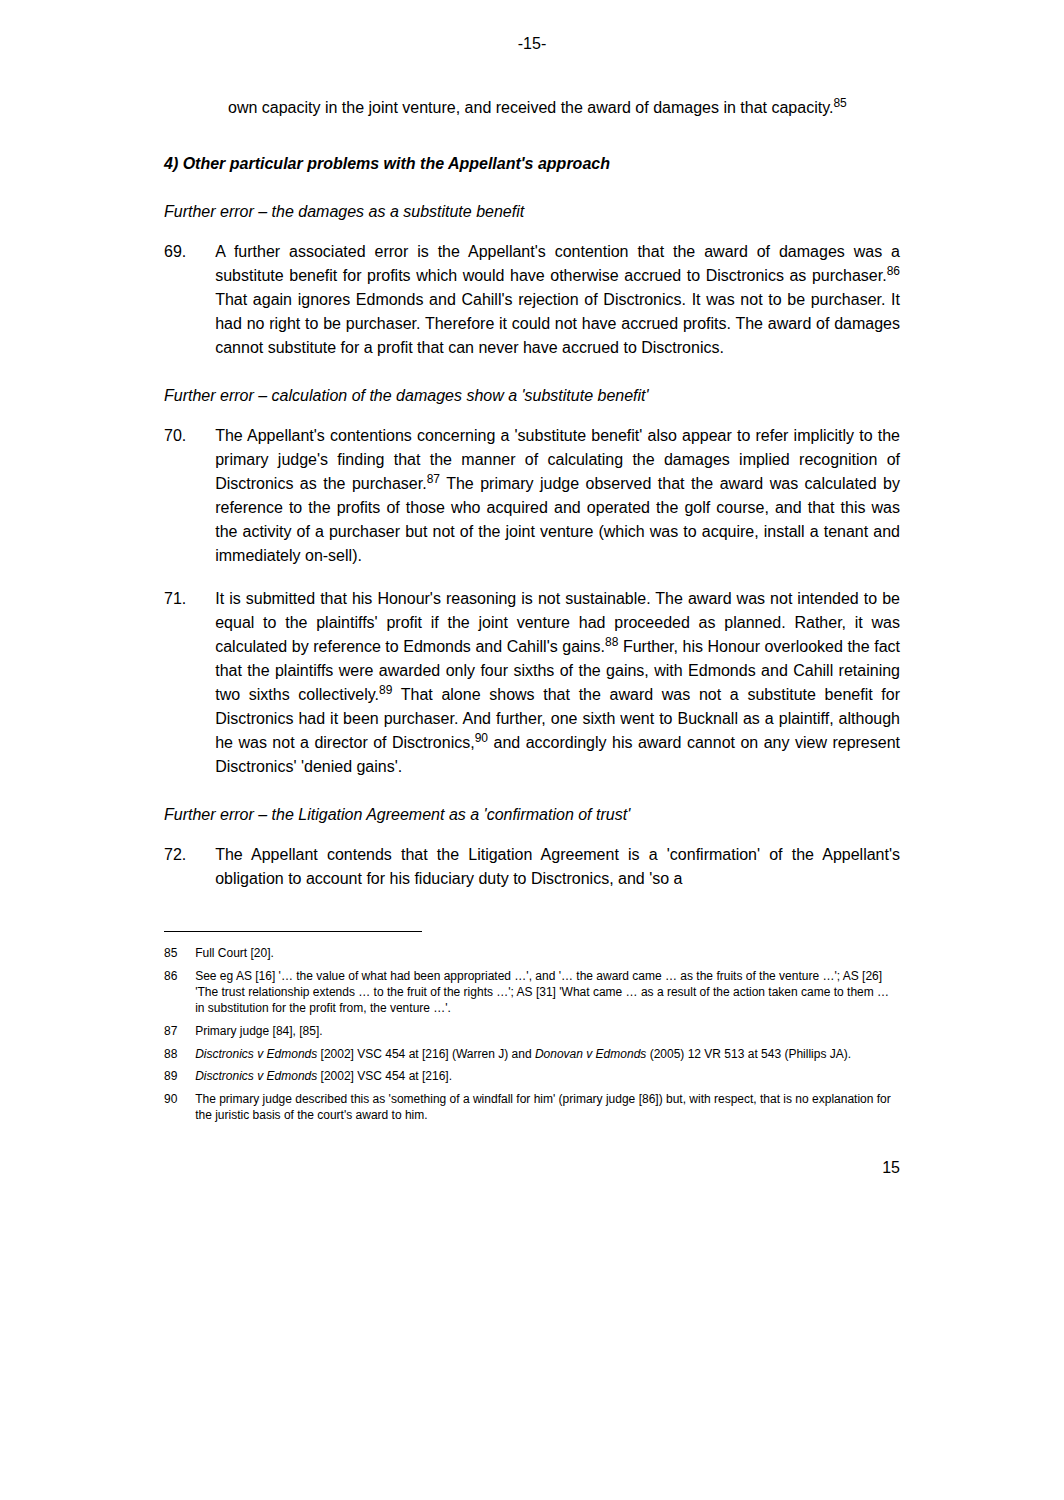-15-
own capacity in the joint venture, and received the award of damages in that capacity.85
4) Other particular problems with the Appellant's approach
Further error – the damages as a substitute benefit
69.
A further associated error is the Appellant's contention that the award of damages was a substitute benefit for profits which would have otherwise accrued to Disctronics as purchaser.86 That again ignores Edmonds and Cahill's rejection of Disctronics. It was not to be purchaser. It had no right to be purchaser. Therefore it could not have accrued profits. The award of damages cannot substitute for a profit that can never have accrued to Disctronics.
Further error – calculation of the damages show a 'substitute benefit'
70.
The Appellant's contentions concerning a 'substitute benefit' also appear to refer implicitly to the primary judge's finding that the manner of calculating the damages implied recognition of Disctronics as the purchaser.87 The primary judge observed that the award was calculated by reference to the profits of those who acquired and operated the golf course, and that this was the activity of a purchaser but not of the joint venture (which was to acquire, install a tenant and immediately on-sell).
71.
It is submitted that his Honour's reasoning is not sustainable. The award was not intended to be equal to the plaintiffs' profit if the joint venture had proceeded as planned. Rather, it was calculated by reference to Edmonds and Cahill's gains.88 Further, his Honour overlooked the fact that the plaintiffs were awarded only four sixths of the gains, with Edmonds and Cahill retaining two sixths collectively.89 That alone shows that the award was not a substitute benefit for Disctronics had it been purchaser. And further, one sixth went to Bucknall as a plaintiff, although he was not a director of Disctronics,90 and accordingly his award cannot on any view represent Disctronics' 'denied gains'.
Further error – the Litigation Agreement as a 'confirmation of trust'
72.
The Appellant contends that the Litigation Agreement is a 'confirmation' of the Appellant's obligation to account for his fiduciary duty to Disctronics, and 'so a
85
Full Court [20].
86
See eg AS [16] '… the value of what had been appropriated …', and '… the award came … as the fruits of the venture …'; AS [26] 'The trust relationship extends … to the fruit of the rights …'; AS [31] 'What came … as a result of the action taken came to them … in substitution for the profit from, the venture …'.
87
Primary judge [84], [85].
88
Disctronics v Edmonds [2002] VSC 454 at [216] (Warren J) and Donovan v Edmonds (2005) 12 VR 513 at 543 (Phillips JA).
89
Disctronics v Edmonds [2002] VSC 454 at [216].
90
The primary judge described this as 'something of a windfall for him' (primary judge [86]) but, with respect, that is no explanation for the juristic basis of the court's award to him.
15